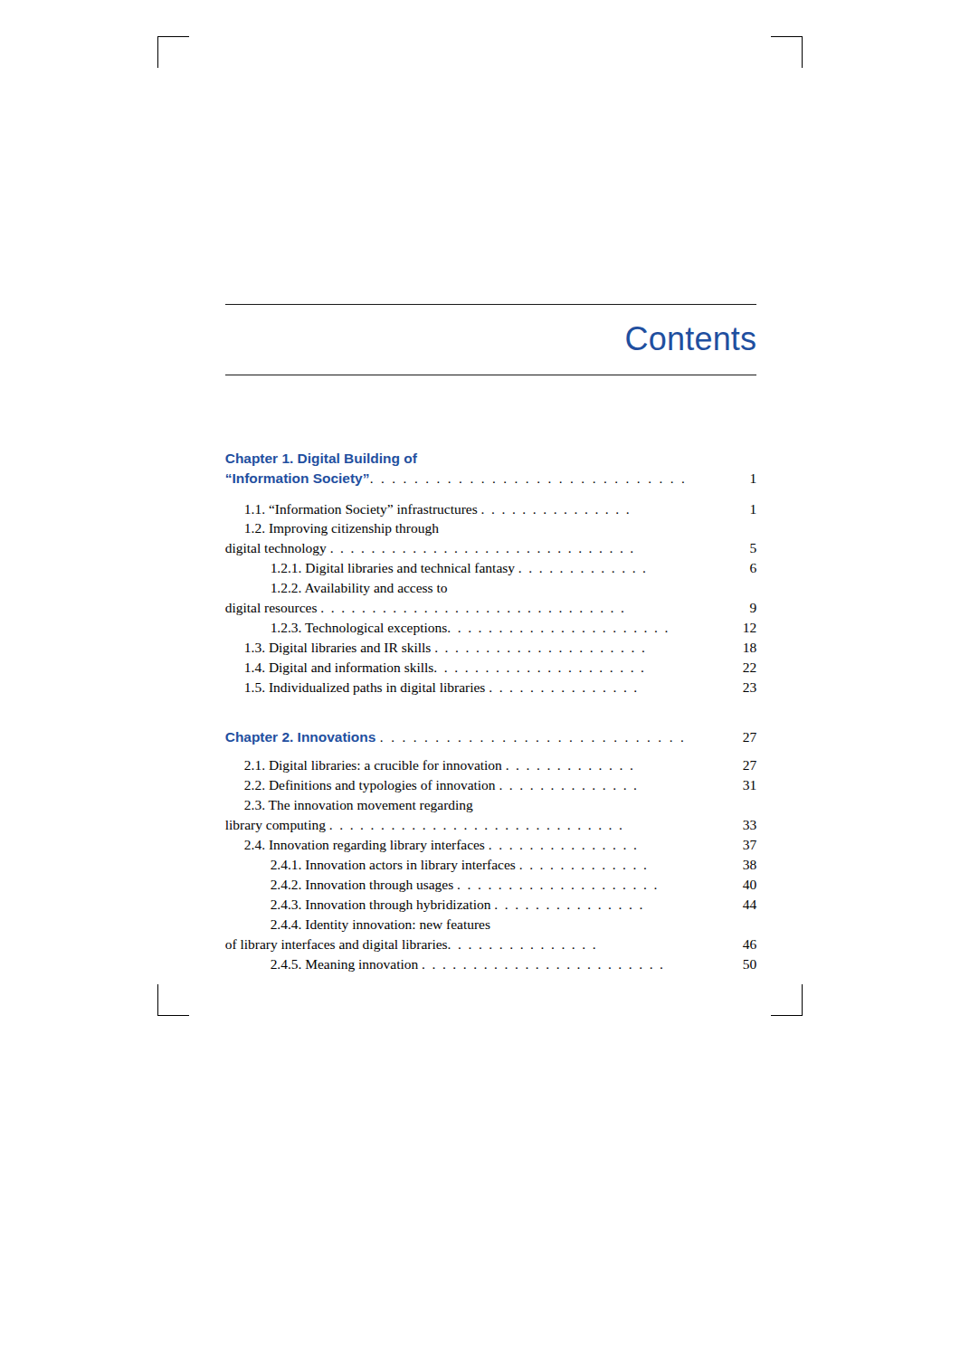Contents
Chapter 1. Digital Building of “Information Society”. . . . . . . . . . . . . . . . . . . . . . . . . . . . . 1
1.1. “Information Society” infrastructures . . . . . . . . . . . . . . . 1 1.2. Improving citizenship through digital technology . . . . . . . . . . . . . . . . . . . . . . . . . . . . . . 5 1.2.1. Digital libraries and technical fantasy . . . . . . . . . . . . . 6 1.2.2. Availability and access to digital resources . . . . . . . . . . . . . . . . . . . . . . . . . . . . . . 9 1.2.3. Technological exceptions. . . . . . . . . . . . . . . . . . . . . . 12 1.3. Digital libraries and IR skills . . . . . . . . . . . . . . . . . . . . . 18 1.4. Digital and information skills. . . . . . . . . . . . . . . . . . . . . 22 1.5. Individualized paths in digital libraries . . . . . . . . . . . . . . . 23
Chapter 2. Innovations . . . . . . . . . . . . . . . . . . . . . . . . . . . . 27
2.1. Digital libraries: a crucible for innovation . . . . . . . . . . . . . 27 2.2. Definitions and typologies of innovation . . . . . . . . . . . . . . 31 2.3. The innovation movement regarding library computing . . . . . . . . . . . . . . . . . . . . . . . . . . . . . 33 2.4. Innovation regarding library interfaces . . . . . . . . . . . . . . . 37 2.4.1. Innovation actors in library interfaces . . . . . . . . . . . . . 38 2.4.2. Innovation through usages . . . . . . . . . . . . . . . . . . . . 40 2.4.3. Innovation through hybridization . . . . . . . . . . . . . . . 44 2.4.4. Identity innovation: new features of library interfaces and digital libraries. . . . . . . . . . . . . . . 46 2.4.5. Meaning innovation . . . . . . . . . . . . . . . . . . . . . . . . 50